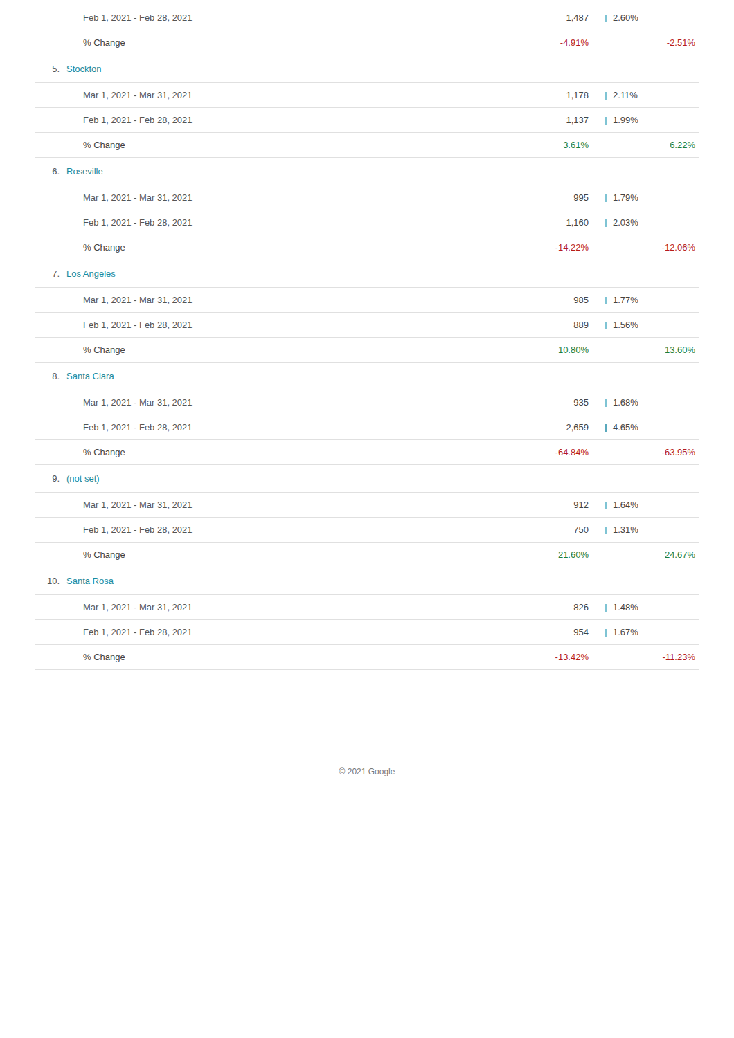| | Feb 1, 2021 - Feb 28, 2021 | 1,487 | 2.60% |
| | % Change | -4.91% | -2.51% |
| 5. | Stockton |
| | Mar 1, 2021 - Mar 31, 2021 | 1,178 | 2.11% |
| | Feb 1, 2021 - Feb 28, 2021 | 1,137 | 1.99% |
| | % Change | 3.61% | 6.22% |
| 6. | Roseville |
| | Mar 1, 2021 - Mar 31, 2021 | 995 | 1.79% |
| | Feb 1, 2021 - Feb 28, 2021 | 1,160 | 2.03% |
| | % Change | -14.22% | -12.06% |
| 7. | Los Angeles |
| | Mar 1, 2021 - Mar 31, 2021 | 985 | 1.77% |
| | Feb 1, 2021 - Feb 28, 2021 | 889 | 1.56% |
| | % Change | 10.80% | 13.60% |
| 8. | Santa Clara |
| | Mar 1, 2021 - Mar 31, 2021 | 935 | 1.68% |
| | Feb 1, 2021 - Feb 28, 2021 | 2,659 | 4.65% |
| | % Change | -64.84% | -63.95% |
| 9. | (not set) |
| | Mar 1, 2021 - Mar 31, 2021 | 912 | 1.64% |
| | Feb 1, 2021 - Feb 28, 2021 | 750 | 1.31% |
| | % Change | 21.60% | 24.67% |
| 10. | Santa Rosa |
| | Mar 1, 2021 - Mar 31, 2021 | 826 | 1.48% |
| | Feb 1, 2021 - Feb 28, 2021 | 954 | 1.67% |
| | % Change | -13.42% | -11.23% |
© 2021 Google